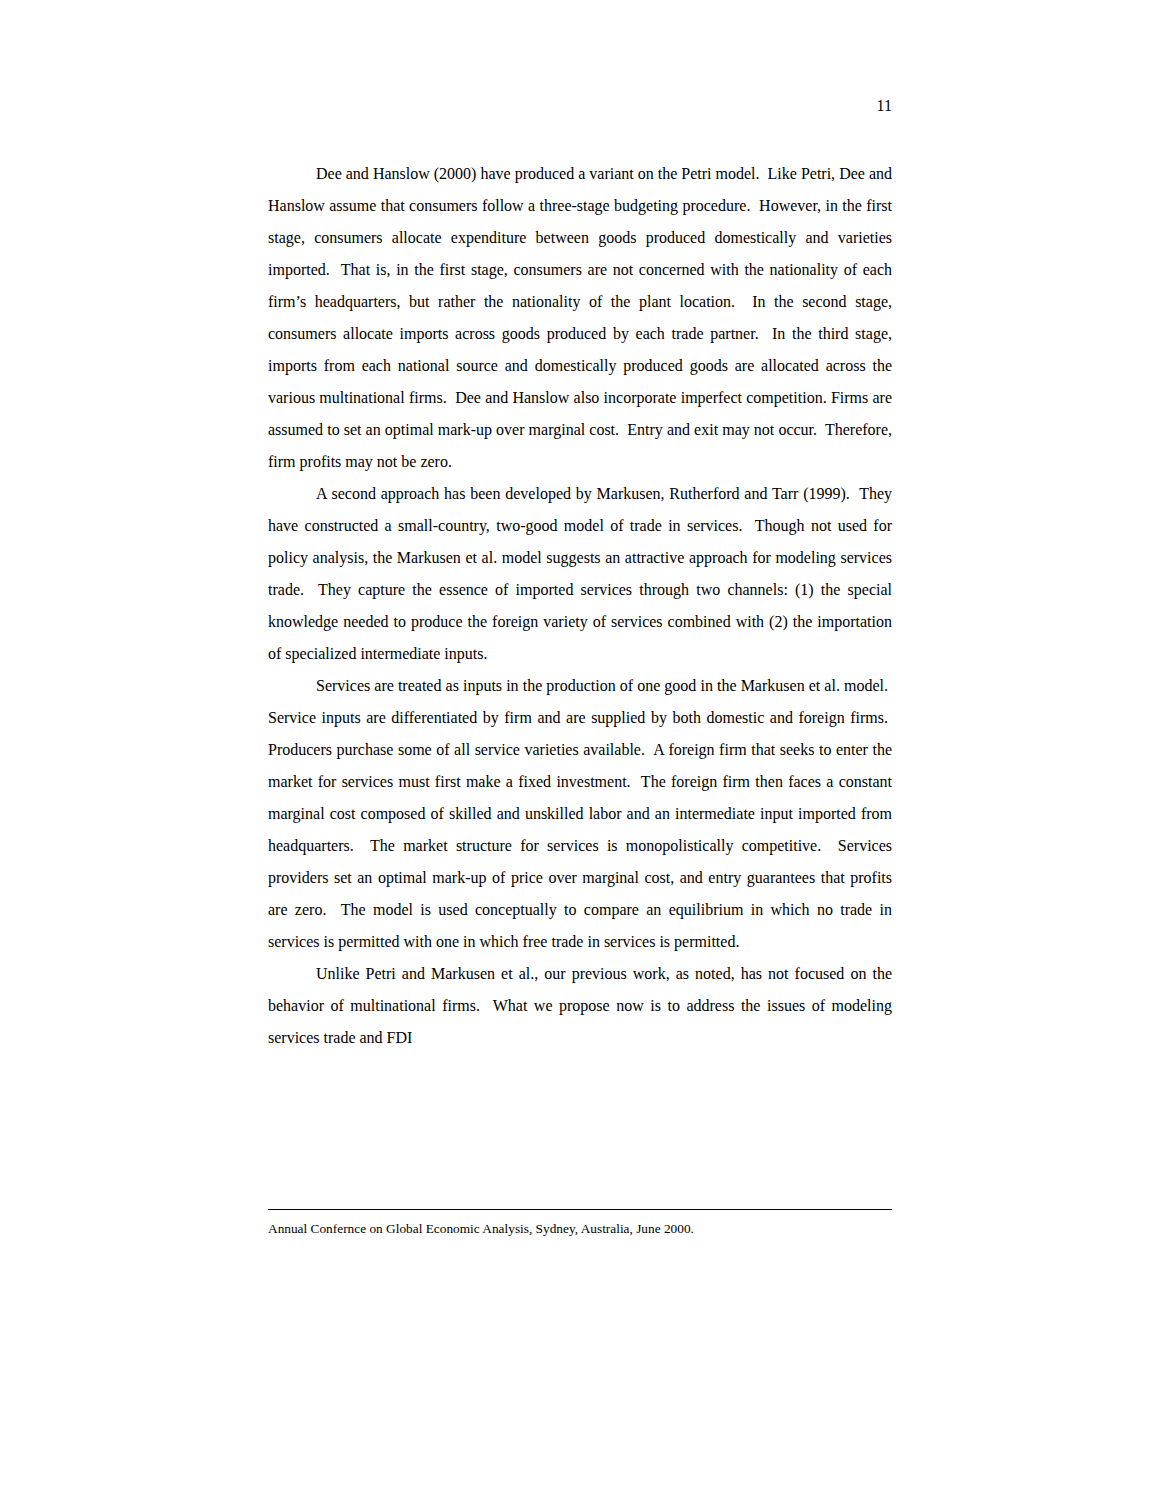11
Dee and Hanslow (2000) have produced a variant on the Petri model. Like Petri, Dee and Hanslow assume that consumers follow a three-stage budgeting procedure. However, in the first stage, consumers allocate expenditure between goods produced domestically and varieties imported. That is, in the first stage, consumers are not concerned with the nationality of each firm’s headquarters, but rather the nationality of the plant location. In the second stage, consumers allocate imports across goods produced by each trade partner. In the third stage, imports from each national source and domestically produced goods are allocated across the various multinational firms. Dee and Hanslow also incorporate imperfect competition. Firms are assumed to set an optimal mark-up over marginal cost. Entry and exit may not occur. Therefore, firm profits may not be zero.
A second approach has been developed by Markusen, Rutherford and Tarr (1999). They have constructed a small-country, two-good model of trade in services. Though not used for policy analysis, the Markusen et al. model suggests an attractive approach for modeling services trade. They capture the essence of imported services through two channels: (1) the special knowledge needed to produce the foreign variety of services combined with (2) the importation of specialized intermediate inputs.
Services are treated as inputs in the production of one good in the Markusen et al. model. Service inputs are differentiated by firm and are supplied by both domestic and foreign firms. Producers purchase some of all service varieties available. A foreign firm that seeks to enter the market for services must first make a fixed investment. The foreign firm then faces a constant marginal cost composed of skilled and unskilled labor and an intermediate input imported from headquarters. The market structure for services is monopolistically competitive. Services providers set an optimal mark-up of price over marginal cost, and entry guarantees that profits are zero. The model is used conceptually to compare an equilibrium in which no trade in services is permitted with one in which free trade in services is permitted.
Unlike Petri and Markusen et al., our previous work, as noted, has not focused on the behavior of multinational firms. What we propose now is to address the issues of modeling services trade and FDI
Annual Confernce on Global Economic Analysis, Sydney, Australia, June 2000.